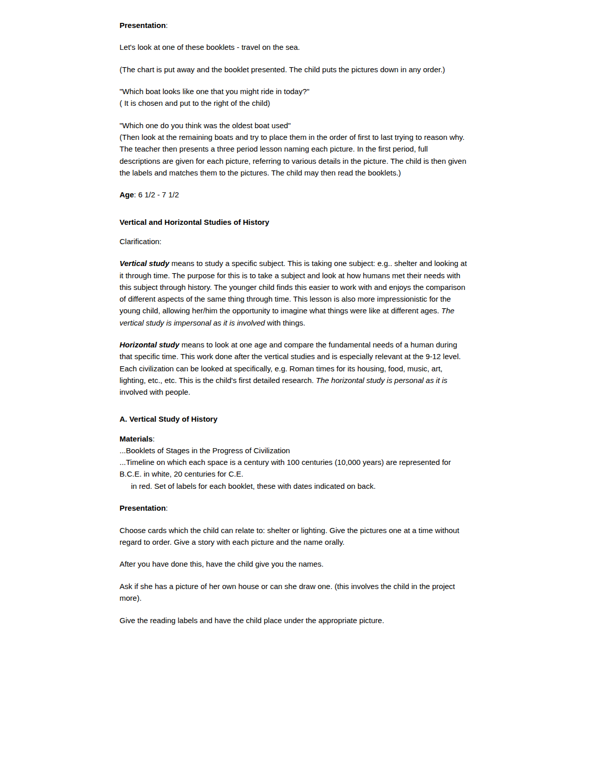Presentation:
Let's look at one of these booklets - travel on the sea.
(The chart is put away and the booklet presented. The child puts the pictures down in any order.)
"Which boat looks like one that you might ride in today?"
( It is chosen and put to the right of the child)
"Which one do you think was the oldest boat used"
(Then look at the remaining boats and try to place them in the order of first to last trying to reason why. The teacher then presents a three period lesson naming each picture. In the first period, full descriptions are given for each picture, referring to various details in the picture. The child is then given the labels and matches them to the pictures. The child may then read the booklets.)
Age: 6 1/2 - 7 1/2
Vertical and Horizontal Studies of History
Clarification:
Vertical study means to study a specific subject. This is taking one subject: e.g.. shelter and looking at it through time. The purpose for this is to take a subject and look at how humans met their needs with this subject through history. The younger child finds this easier to work with and enjoys the comparison of different aspects of the same thing through time. This lesson is also more impressionistic for the young child, allowing her/him the opportunity to imagine what things were like at different ages. The vertical study is impersonal as it is involved with things.
Horizontal study means to look at one age and compare the fundamental needs of a human during that specific time. This work done after the vertical studies and is especially relevant at the 9-12 level. Each civilization can be looked at specifically, e.g. Roman times for its housing, food, music, art, lighting, etc., etc. This is the child's first detailed research. The horizontal study is personal as it is involved with people.
A. Vertical Study of History
Materials:
...Booklets of Stages in the Progress of Civilization
...Timeline on which each space is a century with 100 centuries (10,000 years) are represented for B.C.E. in white, 20 centuries for C.E.
in red. Set of labels for each booklet, these with dates indicated on back.
Presentation:
Choose cards which the child can relate to: shelter or lighting. Give the pictures one at a time without regard to order. Give a story with each picture and the name orally.
After you have done this, have the child give you the names.
Ask if she has a picture of her own house or can she draw one. (this involves the child in the project more).
Give the reading labels and have the child place under the appropriate picture.